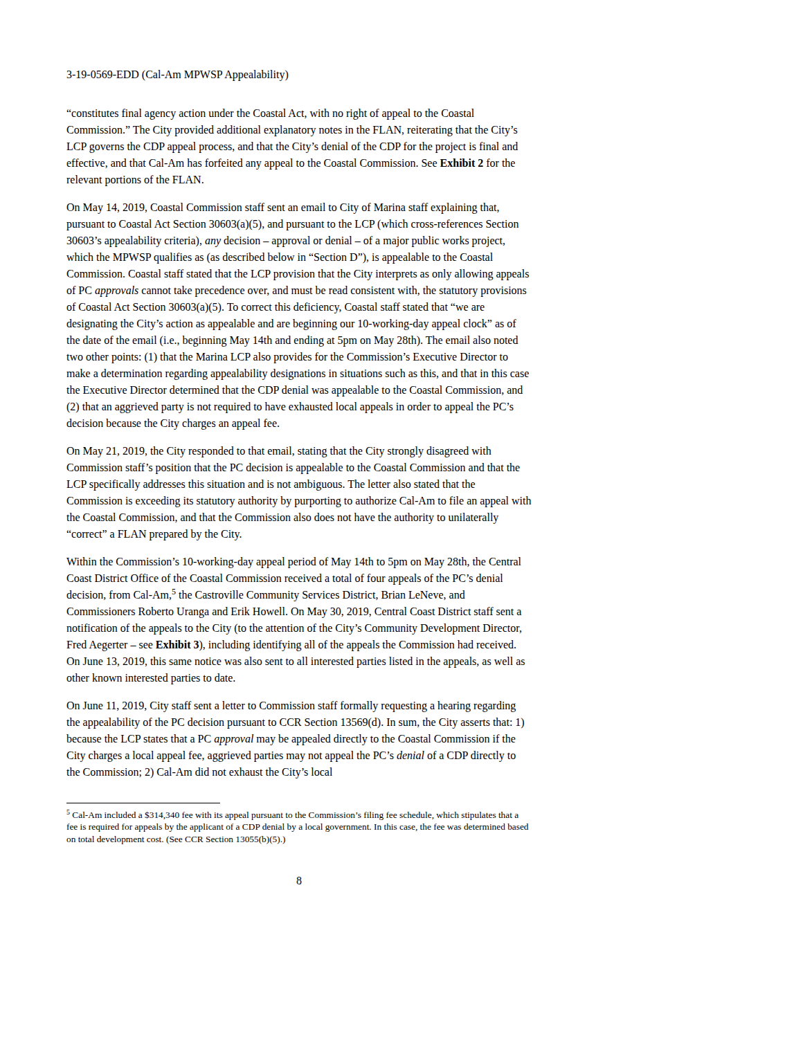3-19-0569-EDD (Cal-Am MPWSP Appealability)
“constitutes final agency action under the Coastal Act, with no right of appeal to the Coastal Commission.” The City provided additional explanatory notes in the FLAN, reiterating that the City’s LCP governs the CDP appeal process, and that the City’s denial of the CDP for the project is final and effective, and that Cal-Am has forfeited any appeal to the Coastal Commission. See Exhibit 2 for the relevant portions of the FLAN.
On May 14, 2019, Coastal Commission staff sent an email to City of Marina staff explaining that, pursuant to Coastal Act Section 30603(a)(5), and pursuant to the LCP (which cross-references Section 30603’s appealability criteria), any decision – approval or denial – of a major public works project, which the MPWSP qualifies as (as described below in “Section D”), is appealable to the Coastal Commission. Coastal staff stated that the LCP provision that the City interprets as only allowing appeals of PC approvals cannot take precedence over, and must be read consistent with, the statutory provisions of Coastal Act Section 30603(a)(5). To correct this deficiency, Coastal staff stated that “we are designating the City’s action as appealable and are beginning our 10-working-day appeal clock” as of the date of the email (i.e., beginning May 14th and ending at 5pm on May 28th). The email also noted two other points: (1) that the Marina LCP also provides for the Commission’s Executive Director to make a determination regarding appealability designations in situations such as this, and that in this case the Executive Director determined that the CDP denial was appealable to the Coastal Commission, and (2) that an aggrieved party is not required to have exhausted local appeals in order to appeal the PC’s decision because the City charges an appeal fee.
On May 21, 2019, the City responded to that email, stating that the City strongly disagreed with Commission staff’s position that the PC decision is appealable to the Coastal Commission and that the LCP specifically addresses this situation and is not ambiguous. The letter also stated that the Commission is exceeding its statutory authority by purporting to authorize Cal-Am to file an appeal with the Coastal Commission, and that the Commission also does not have the authority to unilaterally “correct” a FLAN prepared by the City.
Within the Commission’s 10-working-day appeal period of May 14th to 5pm on May 28th, the Central Coast District Office of the Coastal Commission received a total of four appeals of the PC’s denial decision, from Cal-Am,5 the Castroville Community Services District, Brian LeNeve, and Commissioners Roberto Uranga and Erik Howell. On May 30, 2019, Central Coast District staff sent a notification of the appeals to the City (to the attention of the City’s Community Development Director, Fred Aegerter – see Exhibit 3), including identifying all of the appeals the Commission had received. On June 13, 2019, this same notice was also sent to all interested parties listed in the appeals, as well as other known interested parties to date.
On June 11, 2019, City staff sent a letter to Commission staff formally requesting a hearing regarding the appealability of the PC decision pursuant to CCR Section 13569(d). In sum, the City asserts that: 1) because the LCP states that a PC approval may be appealed directly to the Coastal Commission if the City charges a local appeal fee, aggrieved parties may not appeal the PC’s denial of a CDP directly to the Commission; 2) Cal-Am did not exhaust the City’s local
5 Cal-Am included a $314,340 fee with its appeal pursuant to the Commission’s filing fee schedule, which stipulates that a fee is required for appeals by the applicant of a CDP denial by a local government. In this case, the fee was determined based on total development cost. (See CCR Section 13055(b)(5).)
8